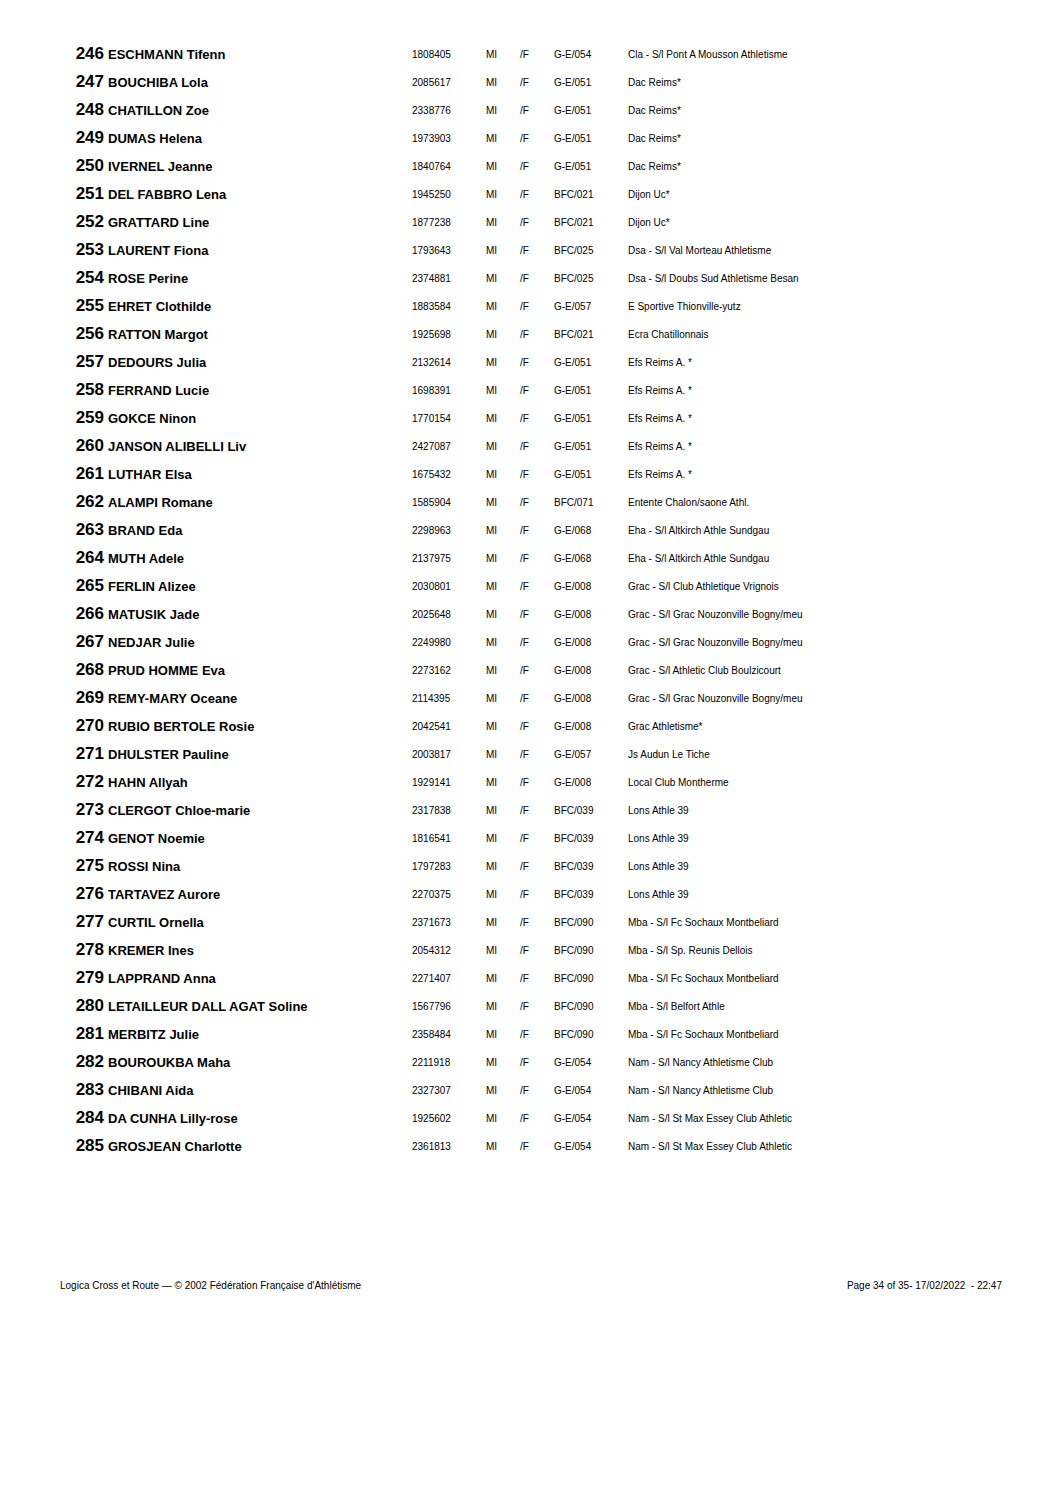| 246 | ESCHMANN Tifenn | 1808405 | MI | /F | G-E/054 | Cla - S/l Pont A Mousson Athletisme |
| 247 | BOUCHIBA Lola | 2085617 | MI | /F | G-E/051 | Dac Reims* |
| 248 | CHATILLON Zoe | 2338776 | MI | /F | G-E/051 | Dac Reims* |
| 249 | DUMAS Helena | 1973903 | MI | /F | G-E/051 | Dac Reims* |
| 250 | IVERNEL Jeanne | 1840764 | MI | /F | G-E/051 | Dac Reims* |
| 251 | DEL FABBRO Lena | 1945250 | MI | /F | BFC/021 | Dijon Uc* |
| 252 | GRATTARD Line | 1877238 | MI | /F | BFC/021 | Dijon Uc* |
| 253 | LAURENT Fiona | 1793643 | MI | /F | BFC/025 | Dsa - S/l Val Morteau Athletisme |
| 254 | ROSE Perine | 2374881 | MI | /F | BFC/025 | Dsa - S/l Doubs Sud Athletisme Besan |
| 255 | EHRET Clothilde | 1883584 | MI | /F | G-E/057 | E Sportive Thionville-yutz |
| 256 | RATTON Margot | 1925698 | MI | /F | BFC/021 | Ecra Chatillonnais |
| 257 | DEDOURS Julia | 2132614 | MI | /F | G-E/051 | Efs Reims A. * |
| 258 | FERRAND Lucie | 1698391 | MI | /F | G-E/051 | Efs Reims A. * |
| 259 | GOKCE Ninon | 1770154 | MI | /F | G-E/051 | Efs Reims A. * |
| 260 | JANSON ALIBELLI Liv | 2427087 | MI | /F | G-E/051 | Efs Reims A. * |
| 261 | LUTHAR Elsa | 1675432 | MI | /F | G-E/051 | Efs Reims A. * |
| 262 | ALAMPI Romane | 1585904 | MI | /F | BFC/071 | Entente Chalon/saone Athl. |
| 263 | BRAND Eda | 2298963 | MI | /F | G-E/068 | Eha - S/l Altkirch Athle Sundgau |
| 264 | MUTH Adele | 2137975 | MI | /F | G-E/068 | Eha - S/l Altkirch Athle Sundgau |
| 265 | FERLIN Alizee | 2030801 | MI | /F | G-E/008 | Grac - S/l Club Athletique Vrignois |
| 266 | MATUSIK Jade | 2025648 | MI | /F | G-E/008 | Grac - S/l Grac Nouzonville Bogny/meu |
| 267 | NEDJAR Julie | 2249980 | MI | /F | G-E/008 | Grac - S/l Grac Nouzonville Bogny/meu |
| 268 | PRUD HOMME Eva | 2273162 | MI | /F | G-E/008 | Grac - S/l Athletic Club Boulzicourt |
| 269 | REMY-MARY Oceane | 2114395 | MI | /F | G-E/008 | Grac - S/l Grac Nouzonville Bogny/meu |
| 270 | RUBIO BERTOLE Rosie | 2042541 | MI | /F | G-E/008 | Grac Athletisme* |
| 271 | DHULSTER Pauline | 2003817 | MI | /F | G-E/057 | Js Audun Le Tiche |
| 272 | HAHN Allyah | 1929141 | MI | /F | G-E/008 | Local Club Montherme |
| 273 | CLERGOT Chloe-marie | 2317838 | MI | /F | BFC/039 | Lons Athle 39 |
| 274 | GENOT Noemie | 1816541 | MI | /F | BFC/039 | Lons Athle 39 |
| 275 | ROSSI Nina | 1797283 | MI | /F | BFC/039 | Lons Athle 39 |
| 276 | TARTAVEZ Aurore | 2270375 | MI | /F | BFC/039 | Lons Athle 39 |
| 277 | CURTIL Ornella | 2371673 | MI | /F | BFC/090 | Mba - S/l Fc Sochaux Montbeliard |
| 278 | KREMER Ines | 2054312 | MI | /F | BFC/090 | Mba - S/l Sp. Reunis Dellois |
| 279 | LAPPRAND Anna | 2271407 | MI | /F | BFC/090 | Mba - S/l Fc Sochaux Montbeliard |
| 280 | LETAILLEUR DALL AGAT Soline | 1567796 | MI | /F | BFC/090 | Mba - S/l Belfort Athle |
| 281 | MERBITZ Julie | 2358484 | MI | /F | BFC/090 | Mba - S/l Fc Sochaux Montbeliard |
| 282 | BOUROUKBA Maha | 2211918 | MI | /F | G-E/054 | Nam - S/l Nancy Athletisme Club |
| 283 | CHIBANI Aida | 2327307 | MI | /F | G-E/054 | Nam - S/l Nancy Athletisme Club |
| 284 | DA CUNHA Lilly-rose | 1925602 | MI | /F | G-E/054 | Nam - S/l St Max Essey Club Athletic |
| 285 | GROSJEAN Charlotte | 2361813 | MI | /F | G-E/054 | Nam - S/l St Max Essey Club Athletic |
Logica Cross et Route — © 2002 Fédération Française d'Athlétisme
Page 34 of 35- 17/02/2022 - 22:47